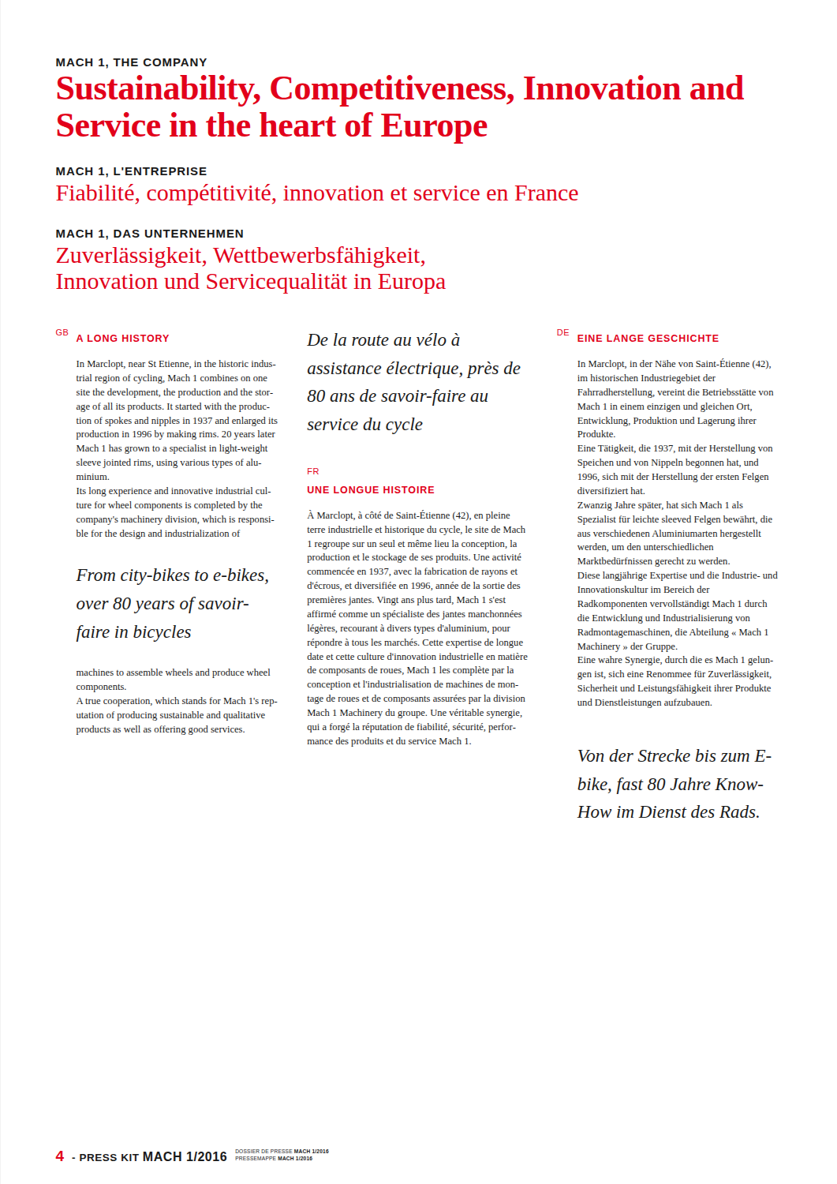MACH 1, THE COMPANY
Sustainability, Competitiveness, Innovation and Service in the heart of Europe
MACH 1, L'ENTREPRISE
Fiabilité, compétitivité, innovation et service en France
MACH 1, DAS UNTERNEHMEN
Zuverlässigkeit, Wettbewerbsfähigkeit,
Innovation und Servicequalität in Europa
GB
A LONG HISTORY
In Marclopt, near St Etienne, in the historic industrial region of cycling, Mach 1 combines on one site the development, the production and the storage of all its products. It started with the production of spokes and nipples in 1937 and enlarged its production in 1996 by making rims. 20 years later Mach 1 has grown to a specialist in light-weight sleeve jointed rims, using various types of aluminium.
Its long experience and innovative industrial culture for wheel components is completed by the company's machinery division, which is responsible for the design and industrialization of
From city-bikes to e-bikes, over 80 years of savoir-faire in bicycles
machines to assemble wheels and produce wheel components.
A true cooperation, which stands for Mach 1's reputation of producing sustainable and qualitative products as well as offering good services.
De la route au vélo à assistance électrique, près de 80 ans de savoir-faire au service du cycle
FR
UNE LONGUE HISTOIRE
À Marclopt, à côté de Saint-Étienne (42), en pleine terre industrielle et historique du cycle, le site de Mach 1 regroupe sur un seul et même lieu la conception, la production et le stockage de ses produits. Une activité commencée en 1937, avec la fabrication de rayons et d'écrous, et diversifiée en 1996, année de la sortie des premières jantes. Vingt ans plus tard, Mach 1 s'est affirmé comme un spécialiste des jantes manchonnées légères, recourant à divers types d'aluminium, pour répondre à tous les marchés. Cette expertise de longue date et cette culture d'innovation industrielle en matière de composants de roues, Mach 1 les complète par la conception et l'industrialisation de machines de montage de roues et de composants assurées par la division Mach 1 Machinery du groupe. Une véritable synergie, qui a forgé la réputation de fiabilité, sécurité, performance des produits et du service Mach 1.
DE
EINE LANGE GESCHICHTE
In Marclopt, in der Nähe von Saint-Étienne (42), im historischen Industriegebiet der Fahrradherstellung, vereint die Betriebsstätte von Mach 1 in einem einzigen und gleichen Ort, Entwicklung, Produktion und Lagerung ihrer Produkte.
Eine Tätigkeit, die 1937, mit der Herstellung von Speichen und von Nippeln begonnen hat, und 1996, sich mit der Herstellung der ersten Felgen diversifiziert hat.
Zwanzig Jahre später, hat sich Mach 1 als Spezialist für leichte sleeved Felgen bewährt, die aus verschiedenen Aluminiumarten hergestellt werden, um den unterschiedlichen Marktbedürfnissen gerecht zu werden.
Diese langjährige Expertise und die Industrie- und Innovationskultur im Bereich der Radkomponenten vervollständigt Mach 1 durch die Entwicklung und Industrialisierung von Radmontagemaschinen, die Abteilung « Mach 1 Machinery » der Gruppe.
Eine wahre Synergie, durch die es Mach 1 gelungen ist, sich eine Renommee für Zuverlässigkeit, Sicherheit und Leistungsfähigkeit ihrer Produkte und Dienstleistungen aufzubauen.
Von der Strecke bis zum E-bike, fast 80 Jahre Know-How im Dienst des Rads.
4 - PRESS KIT MACH 1/2016 DOSSIER DE PRESSE MACH 1/2016
PRESSEMAPPE MACH 1/2016